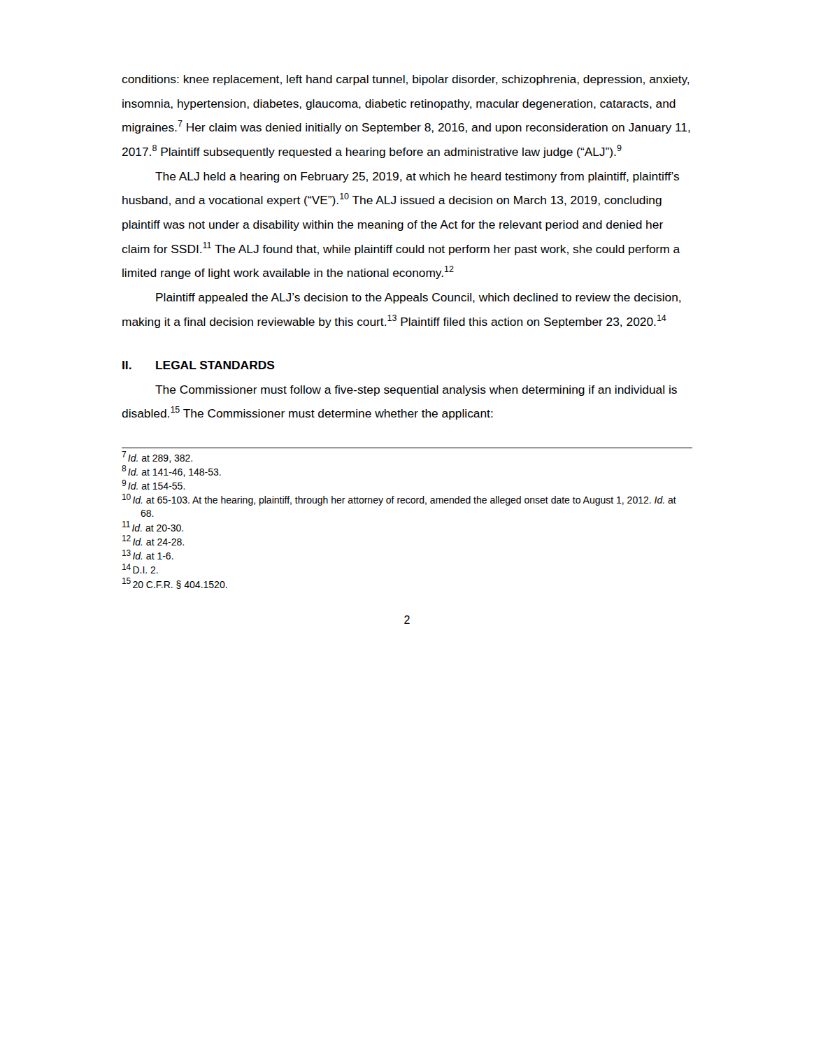conditions: knee replacement, left hand carpal tunnel, bipolar disorder, schizophrenia, depression, anxiety, insomnia, hypertension, diabetes, glaucoma, diabetic retinopathy, macular degeneration, cataracts, and migraines.7 Her claim was denied initially on September 8, 2016, and upon reconsideration on January 11, 2017.8 Plaintiff subsequently requested a hearing before an administrative law judge (“ALJ”).9
The ALJ held a hearing on February 25, 2019, at which he heard testimony from plaintiff, plaintiff’s husband, and a vocational expert (“VE”).10 The ALJ issued a decision on March 13, 2019, concluding plaintiff was not under a disability within the meaning of the Act for the relevant period and denied her claim for SSDI.11 The ALJ found that, while plaintiff could not perform her past work, she could perform a limited range of light work available in the national economy.12
Plaintiff appealed the ALJ’s decision to the Appeals Council, which declined to review the decision, making it a final decision reviewable by this court.13 Plaintiff filed this action on September 23, 2020.14
II. LEGAL STANDARDS
The Commissioner must follow a five-step sequential analysis when determining if an individual is disabled.15 The Commissioner must determine whether the applicant:
7Id. at 289, 382.
8Id. at 141-46, 148-53.
9Id. at 154-55.
10Id. at 65-103. At the hearing, plaintiff, through her attorney of record, amended the alleged onset date to August 1, 2012. Id. at 68.
11Id. at 20-30.
12Id. at 24-28.
13Id. at 1-6.
14D.I. 2.
1520 C.F.R. § 404.1520.
2